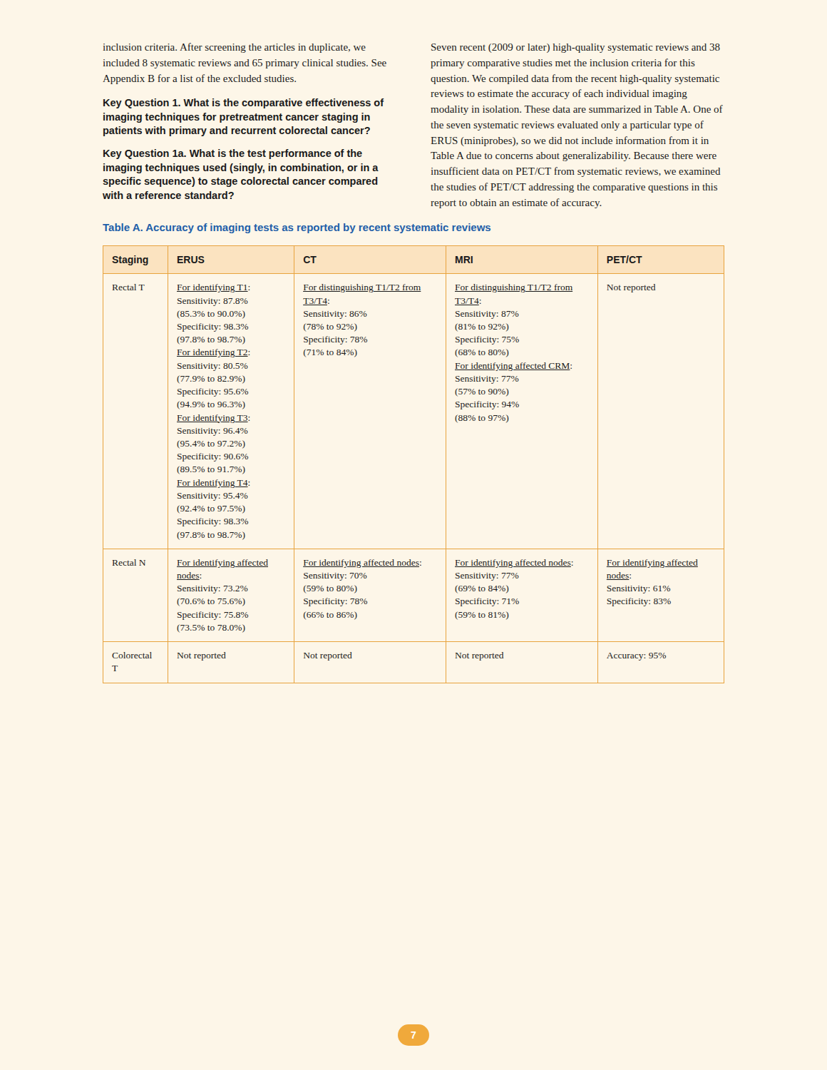inclusion criteria. After screening the articles in duplicate, we included 8 systematic reviews and 65 primary clinical studies. See Appendix B for a list of the excluded studies.
Key Question 1. What is the comparative effectiveness of imaging techniques for pretreatment cancer staging in patients with primary and recurrent colorectal cancer?
Key Question 1a. What is the test performance of the imaging techniques used (singly, in combination, or in a specific sequence) to stage colorectal cancer compared with a reference standard?
Seven recent (2009 or later) high-quality systematic reviews and 38 primary comparative studies met the inclusion criteria for this question. We compiled data from the recent high-quality systematic reviews to estimate the accuracy of each individual imaging modality in isolation. These data are summarized in Table A. One of the seven systematic reviews evaluated only a particular type of ERUS (miniprobes), so we did not include information from it in Table A due to concerns about generalizability. Because there were insufficient data on PET/CT from systematic reviews, we examined the studies of PET/CT addressing the comparative questions in this report to obtain an estimate of accuracy.
Table A. Accuracy of imaging tests as reported by recent systematic reviews
| Staging | ERUS | CT | MRI | PET/CT |
| --- | --- | --- | --- | --- |
| Rectal T | For identifying T1 : Sensitivity: 87.8% (85.3% to 90.0%) Specificity: 98.3% (97.8% to 98.7%) For identifying T2 : Sensitivity: 80.5% (77.9% to 82.9%) Specificity: 95.6% (94.9% to 96.3%) For identifying T3 : Sensitivity: 96.4% (95.4% to 97.2%) Specificity: 90.6% (89.5% to 91.7%) For identifying T4 : Sensitivity: 95.4% (92.4% to 97.5%) Specificity: 98.3% (97.8% to 98.7%) | For distinguishing T1/T2 from T3/T4 : Sensitivity: 86% (78% to 92%) Specificity: 78% (71% to 84%) | For distinguishing T1/T2 from T3/T4 : Sensitivity: 87% (81% to 92%) Specificity: 75% (68% to 80%) For identifying affected CRM : Sensitivity: 77% (57% to 90%) Specificity: 94% (88% to 97%) | Not reported |
| Rectal N | For identifying affected nodes : Sensitivity: 73.2% (70.6% to 75.6%) Specificity: 75.8% (73.5% to 78.0%) | For identifying affected nodes : Sensitivity: 70% (59% to 80%) Specificity: 78% (66% to 86%) | For identifying affected nodes : Sensitivity: 77% (69% to 84%) Specificity: 71% (59% to 81%) | For identifying affected nodes : Sensitivity: 61% Specificity: 83% |
| Colorectal T | Not reported | Not reported | Not reported | Accuracy: 95% |
7